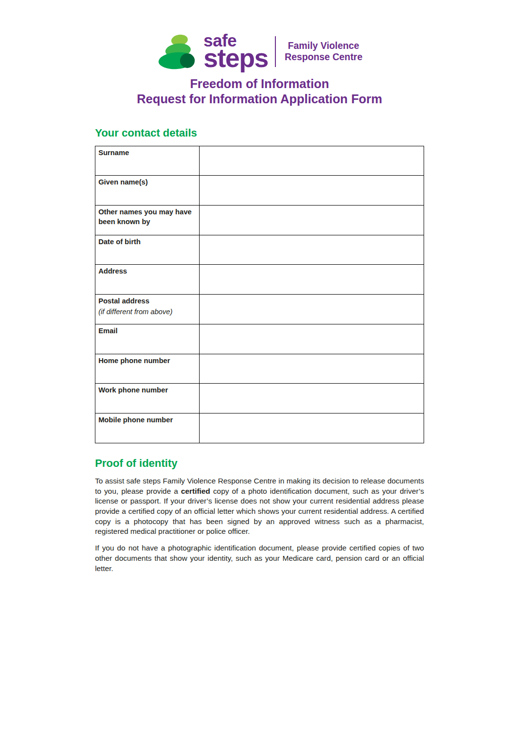safe steps
Family Violence
Response Centre
Freedom of Information
Request for Information Application Form
Your contact details
| Surname | |
| Given name(s) | |
| Other names you may have been known by | |
| Date of birth | |
| Address | |
| Postal address (if different from above) | |
| Email | |
| Home phone number | |
| Work phone number | |
| Mobile phone number | |
Proof of identity
To assist safe steps Family Violence Response Centre in making its decision to release documents to you, please provide a certified copy of a photo identification document, such as your driver’s license or passport. If your driver’s license does not show your current residential address please provide a certified copy of an official letter which shows your current residential address. A certified copy is a photocopy that has been signed by an approved witness such as a pharmacist, registered medical practitioner or police officer.
If you do not have a photographic identification document, please provide certified copies of two other documents that show your identity, such as your Medicare card, pension card or an official letter.